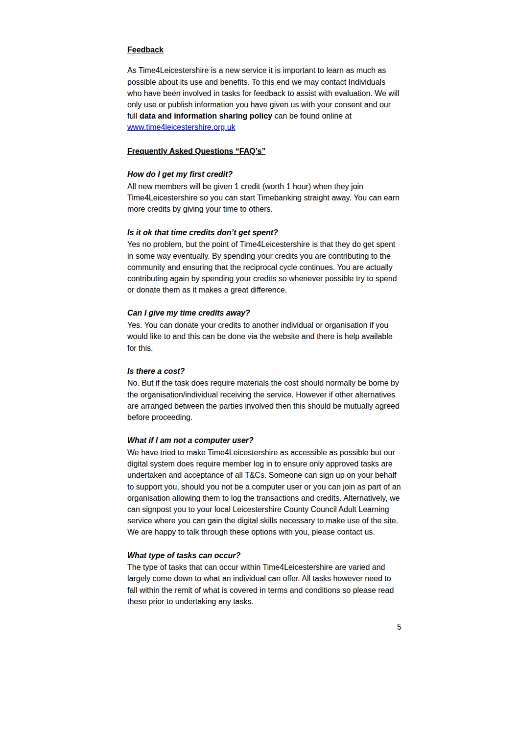Feedback
As Time4Leicestershire is a new service it is important to learn as much as possible about its use and benefits. To this end we may contact Individuals who have been involved in tasks for feedback to assist with evaluation. We will only use or publish information you have given us with your consent and our full data and information sharing policy can be found online at www.time4leicestershire.org.uk
Frequently Asked Questions “FAQ’s”
How do I get my first credit?
All new members will be given 1 credit (worth 1 hour) when they join Time4Leicestershire so you can start Timebanking straight away. You can earn more credits by giving your time to others.
Is it ok that time credits don’t get spent?
Yes no problem, but the point of Time4Leicestershire is that they do get spent in some way eventually. By spending your credits you are contributing to the community and ensuring that the reciprocal cycle continues. You are actually contributing again by spending your credits so whenever possible try to spend or donate them as it makes a great difference.
Can I give my time credits away?
Yes. You can donate your credits to another individual or organisation if you would like to and this can be done via the website and there is help available for this.
Is there a cost?
No. But if the task does require materials the cost should normally be borne by the organisation/individual receiving the service. However if other alternatives are arranged between the parties involved then this should be mutually agreed before proceeding.
What if I am not a computer user?
We have tried to make Time4Leicestershire as accessible as possible but our digital system does require member log in to ensure only approved tasks are undertaken and acceptance of all T&Cs. Someone can sign up on your behalf to support you, should you not be a computer user or you can join as part of an organisation allowing them to log the transactions and credits. Alternatively, we can signpost you to your local Leicestershire County Council Adult Learning service where you can gain the digital skills necessary to make use of the site. We are happy to talk through these options with you, please contact us.
What type of tasks can occur?
The type of tasks that can occur within Time4Leicestershire are varied and largely come down to what an individual can offer. All tasks however need to fall within the remit of what is covered in terms and conditions so please read these prior to undertaking any tasks.
5